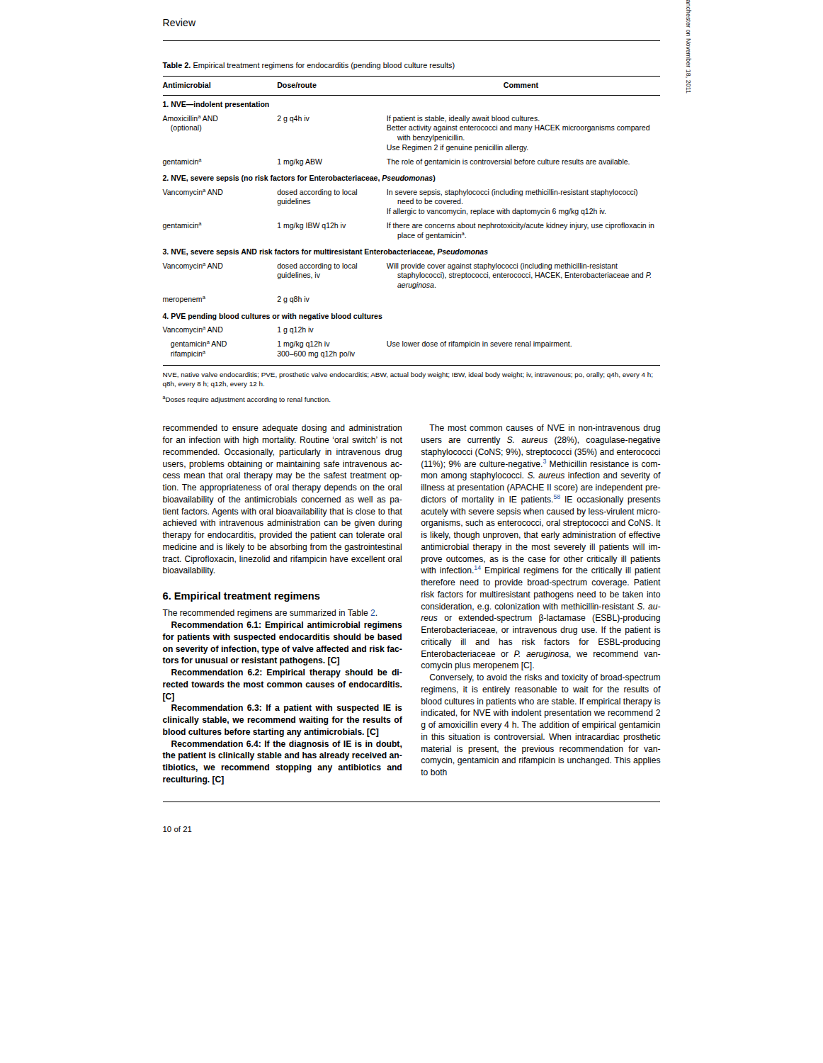Downloaded from http://jac.oxfordjournals.org/ at University of Manchester on November 18, 2011
Review
Table 2. Empirical treatment regimens for endocarditis (pending blood culture results)
| Antimicrobial | Dose/route | Comment |
| --- | --- | --- |
| 1. NVE—indolent presentation |
| Amoxicillin a AND (optional) | 2 g q4h iv | If patient is stable, ideally await blood cultures. Better activity against enterococci and many HACEK microorganisms compared with benzylpenicillin. Use Regimen 2 if genuine penicillin allergy. |
| gentamicin a | 1 mg/kg ABW | The role of gentamicin is controversial before culture results are available. |
| 2. NVE, severe sepsis (no risk factors for Enterobacteriaceae, Pseudomonas ) |
| Vancomycin a AND | dosed according to local guidelines | In severe sepsis, staphylococci (including methicillin-resistant staphylococci) need to be covered. If allergic to vancomycin, replace with daptomycin 6 mg/kg q12h iv. |
| gentamicin a | 1 mg/kg IBW q12h iv | If there are concerns about nephrotoxicity/acute kidney injury, use ciprofloxacin in place of gentamicin a . |
| 3. NVE, severe sepsis AND risk factors for multiresistant Enterobacteriaceae, Pseudomonas |
| Vancomycin a AND | dosed according to local guidelines, iv | Will provide cover against staphylococci (including methicillin-resistant staphylococci), streptococci, enterococci, HACEK, Enterobacteriaceae and P. aeruginosa . |
| meropenem a | 2 g q8h iv | |
| 4. PVE pending blood cultures or with negative blood cultures |
| Vancomycin a AND | 1 g q12h iv | |
| gentamicin a AND rifampicin a | 1 mg/kg q12h iv 300–600 mg q12h po/iv | Use lower dose of rifampicin in severe renal impairment. |
| NVE, native valve endocarditis; PVE, prosthetic valve endocarditis; ABW, actual body weight; IBW, ideal body weight; iv, intravenous; po, orally; q4h, every 4 h; q8h, every 8 h; q12h, every 12 h. |
aDoses require adjustment according to renal function.
recommended to ensure adequate dosing and administration for an infection with high mortality. Routine ‘oral switch’ is not recommended. Occasionally, particularly in intravenous drug users, problems obtaining or maintaining safe intravenous access mean that oral therapy may be the safest treatment option. The appropriateness of oral therapy depends on the oral bioavailability of the antimicrobials concerned as well as patient factors. Agents with oral bioavailability that is close to that achieved with intravenous administration can be given during therapy for endocarditis, provided the patient can tolerate oral medicine and is likely to be absorbing from the gastrointestinal tract. Ciprofloxacin, linezolid and rifampicin have excellent oral bioavailability.
6. Empirical treatment regimens
The recommended regimens are summarized in Table 2.
Recommendation 6.1: Empirical antimicrobial regimens for patients with suspected endocarditis should be based on severity of infection, type of valve affected and risk factors for unusual or resistant pathogens. [C]
Recommendation 6.2: Empirical therapy should be directed towards the most common causes of endocarditis. [C]
Recommendation 6.3: If a patient with suspected IE is clinically stable, we recommend waiting for the results of blood cultures before starting any antimicrobials. [C]
Recommendation 6.4: If the diagnosis of IE is in doubt, the patient is clinically stable and has already received antibiotics, we recommend stopping any antibiotics and reculturing. [C]
The most common causes of NVE in non-intravenous drug users are currently S. aureus (28%), coagulase-negative staphylococci (CoNS; 9%), streptococci (35%) and enterococci (11%); 9% are culture-negative.3 Methicillin resistance is common among staphylococci. S. aureus infection and severity of illness at presentation (APACHE II score) are independent predictors of mortality in IE patients.58 IE occasionally presents acutely with severe sepsis when caused by less-virulent microorganisms, such as enterococci, oral streptococci and CoNS. It is likely, though unproven, that early administration of effective antimicrobial therapy in the most severely ill patients will improve outcomes, as is the case for other critically ill patients with infection.14 Empirical regimens for the critically ill patient therefore need to provide broad-spectrum coverage. Patient risk factors for multiresistant pathogens need to be taken into consideration, e.g. colonization with methicillin-resistant S. aureus or extended-spectrum β-lactamase (ESBL)-producing Enterobacteriaceae, or intravenous drug use. If the patient is critically ill and has risk factors for ESBL-producing Enterobacteriaceae or P. aeruginosa, we recommend vancomycin plus meropenem [C].
Conversely, to avoid the risks and toxicity of broad-spectrum regimens, it is entirely reasonable to wait for the results of blood cultures in patients who are stable. If empirical therapy is indicated, for NVE with indolent presentation we recommend 2 g of amoxicillin every 4 h. The addition of empirical gentamicin in this situation is controversial. When intracardiac prosthetic material is present, the previous recommendation for vancomycin, gentamicin and rifampicin is unchanged. This applies to both
10 of 21